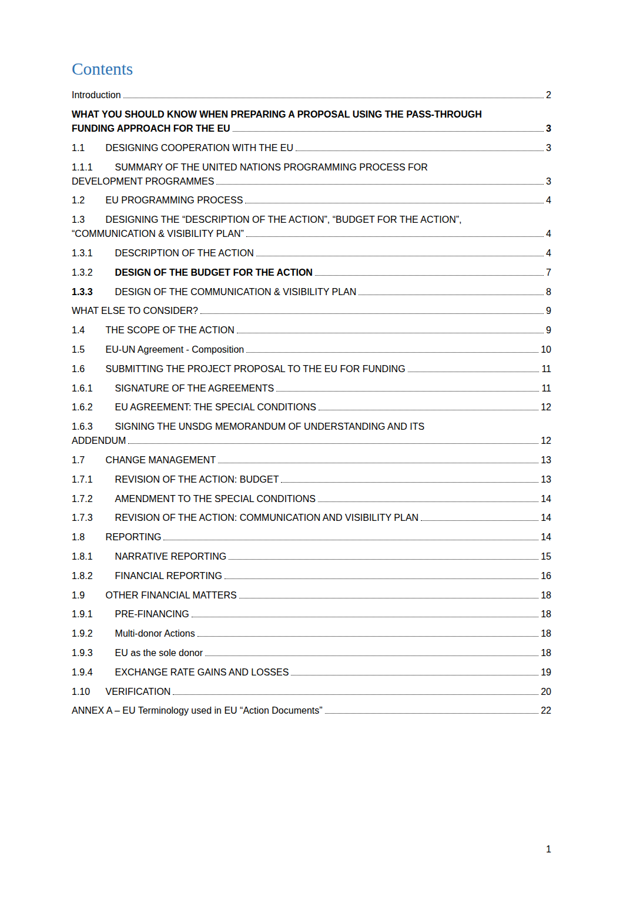Contents
Introduction 2
WHAT YOU SHOULD KNOW WHEN PREPARING A PROPOSAL USING THE PASS-THROUGH FUNDING APPROACH FOR THE EU 3
1.1 DESIGNING COOPERATION WITH THE EU 3
1.1.1 SUMMARY OF THE UNITED NATIONS PROGRAMMING PROCESS FOR DEVELOPMENT PROGRAMMES 3
1.2 EU PROGRAMMING PROCESS 4
1.3 DESIGNING THE “DESCRIPTION OF THE ACTION”, “BUDGET FOR THE ACTION”, “COMMUNICATION & VISIBILITY PLAN” 4
1.3.1 DESCRIPTION OF THE ACTION 4
1.3.2 DESIGN OF THE BUDGET FOR THE ACTION 7
1.3.3 DESIGN OF THE COMMUNICATION & VISIBILITY PLAN 8
WHAT ELSE TO CONSIDER? 9
1.4 THE SCOPE OF THE ACTION 9
1.5 EU-UN Agreement - Composition 10
1.6 SUBMITTING THE PROJECT PROPOSAL TO THE EU FOR FUNDING 11
1.6.1 SIGNATURE OF THE AGREEMENTS 11
1.6.2 EU AGREEMENT: THE SPECIAL CONDITIONS 12
1.6.3 SIGNING THE UNSDG MEMORANDUM OF UNDERSTANDING AND ITS ADDENDUM 12
1.7 CHANGE MANAGEMENT 13
1.7.1 REVISION OF THE ACTION: BUDGET 13
1.7.2 AMENDMENT TO THE SPECIAL CONDITIONS 14
1.7.3 REVISION OF THE ACTION: COMMUNICATION AND VISIBILITY PLAN 14
1.8 REPORTING 14
1.8.1 NARRATIVE REPORTING 15
1.8.2 FINANCIAL REPORTING 16
1.9 OTHER FINANCIAL MATTERS 18
1.9.1 PRE-FINANCING 18
1.9.2 Multi-donor Actions 18
1.9.3 EU as the sole donor 18
1.9.4 EXCHANGE RATE GAINS AND LOSSES 19
1.10 VERIFICATION 20
ANNEX A – EU Terminology used in EU “Action Documents” 22
1